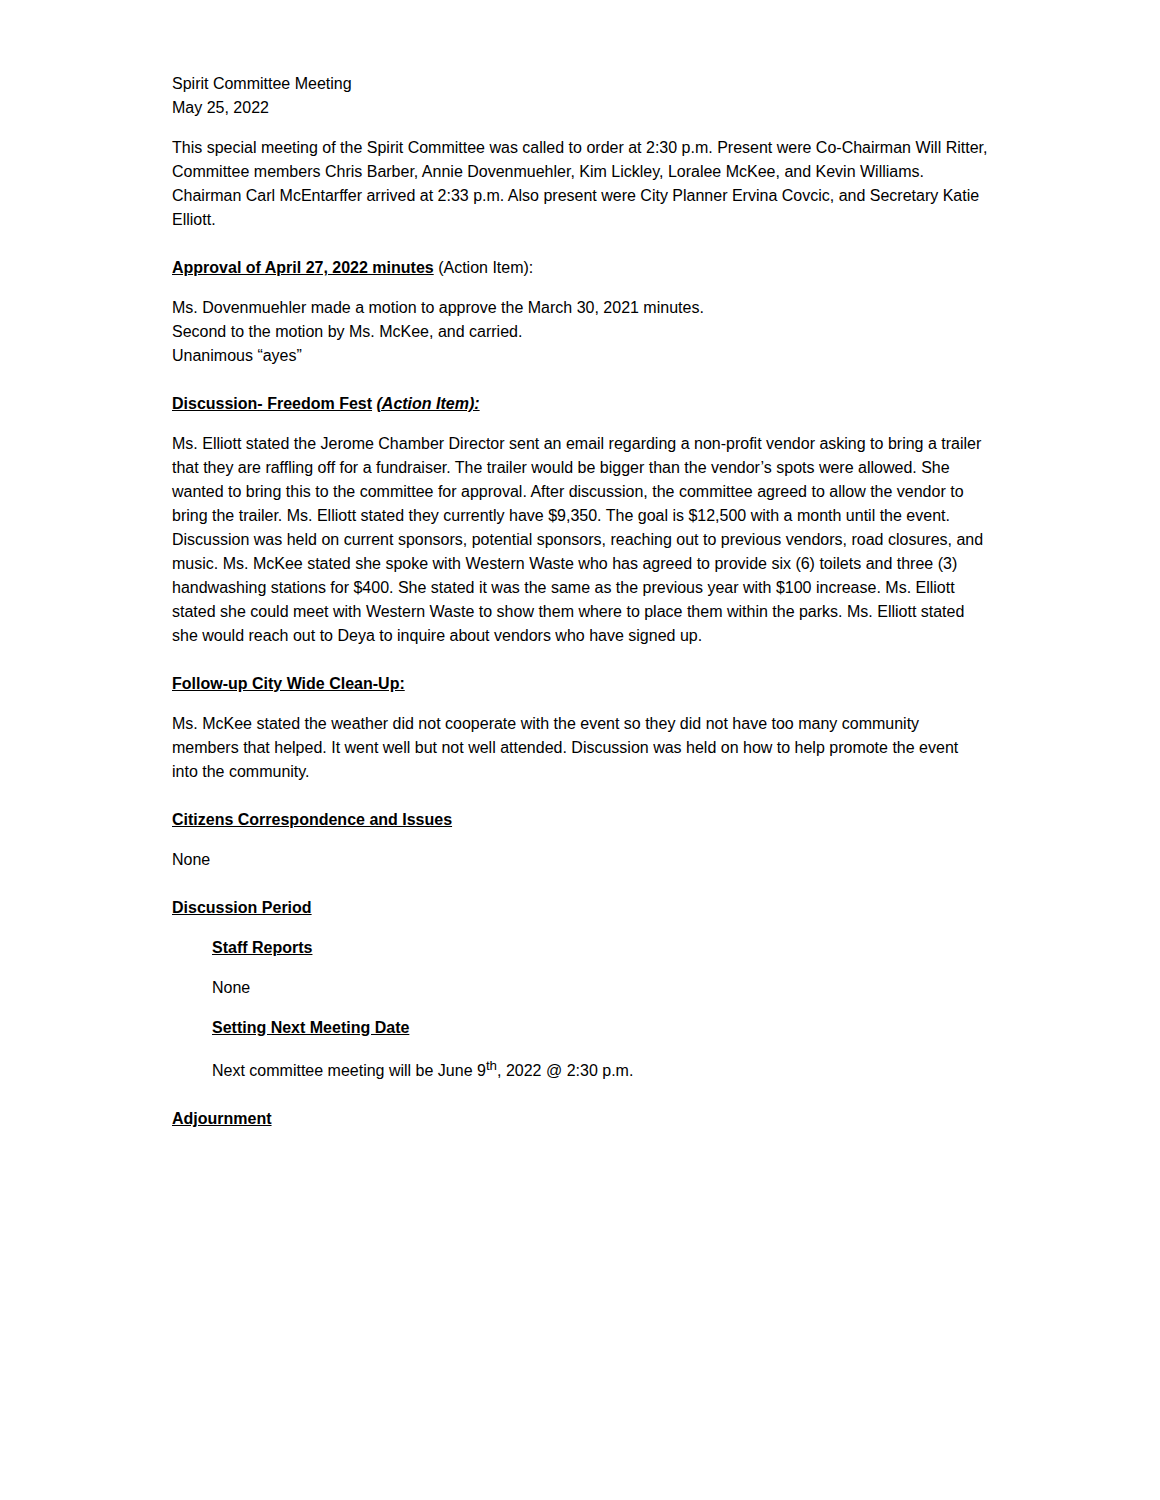Spirit Committee Meeting
May 25, 2022
This special meeting of the Spirit Committee was called to order at 2:30 p.m. Present were Co-Chairman Will Ritter, Committee members Chris Barber, Annie Dovenmuehler, Kim Lickley, Loralee McKee, and Kevin Williams. Chairman Carl McEntarffer arrived at 2:33 p.m. Also present were City Planner Ervina Covcic, and Secretary Katie Elliott.
Approval of April 27, 2022 minutes (Action Item):
Ms. Dovenmuehler made a motion to approve the March 30, 2021 minutes.
Second to the motion by Ms. McKee, and carried.
Unanimous “ayes”
Discussion- Freedom Fest (Action Item):
Ms. Elliott stated the Jerome Chamber Director sent an email regarding a non-profit vendor asking to bring a trailer that they are raffling off for a fundraiser. The trailer would be bigger than the vendor’s spots were allowed. She wanted to bring this to the committee for approval. After discussion, the committee agreed to allow the vendor to bring the trailer. Ms. Elliott stated they currently have $9,350. The goal is $12,500 with a month until the event. Discussion was held on current sponsors, potential sponsors, reaching out to previous vendors, road closures, and music. Ms. McKee stated she spoke with Western Waste who has agreed to provide six (6) toilets and three (3) handwashing stations for $400. She stated it was the same as the previous year with $100 increase. Ms. Elliott stated she could meet with Western Waste to show them where to place them within the parks. Ms. Elliott stated she would reach out to Deya to inquire about vendors who have signed up.
Follow-up City Wide Clean-Up:
Ms. McKee stated the weather did not cooperate with the event so they did not have too many community members that helped. It went well but not well attended. Discussion was held on how to help promote the event into the community.
Citizens Correspondence and Issues
None
Discussion Period
Staff Reports
None
Setting Next Meeting Date
Next committee meeting will be June 9th, 2022 @ 2:30 p.m.
Adjournment